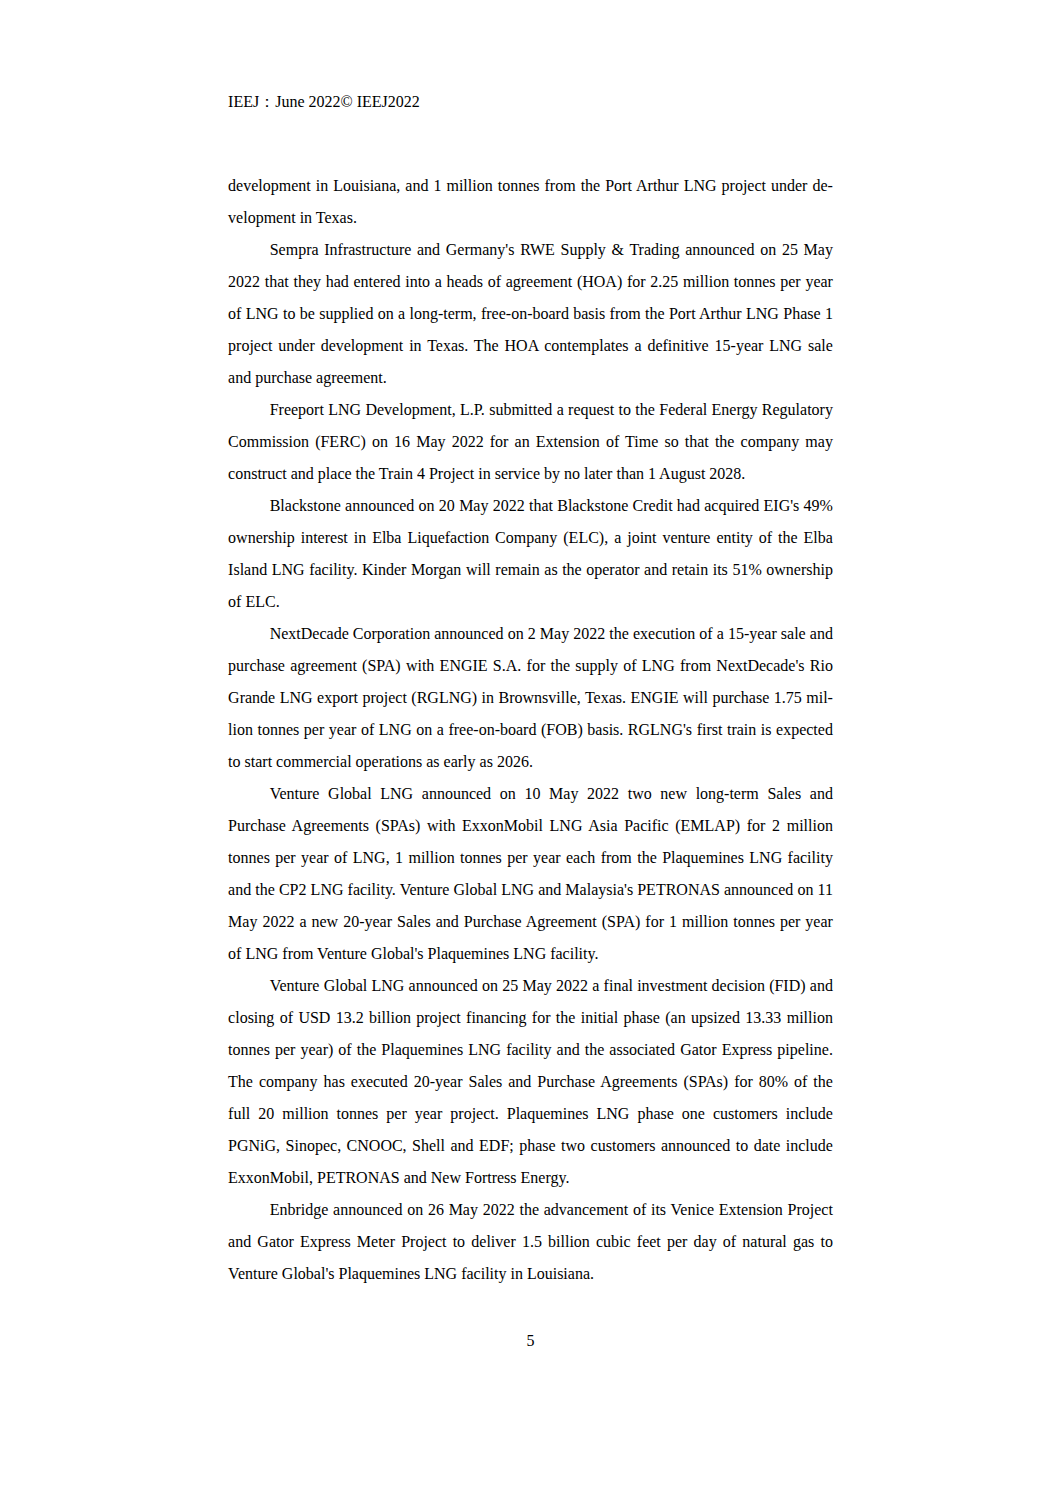IEEJ：June 2022© IEEJ2022
development in Louisiana, and 1 million tonnes from the Port Arthur LNG project under development in Texas.
Sempra Infrastructure and Germany's RWE Supply & Trading announced on 25 May 2022 that they had entered into a heads of agreement (HOA) for 2.25 million tonnes per year of LNG to be supplied on a long-term, free-on-board basis from the Port Arthur LNG Phase 1 project under development in Texas. The HOA contemplates a definitive 15-year LNG sale and purchase agreement.
Freeport LNG Development, L.P. submitted a request to the Federal Energy Regulatory Commission (FERC) on 16 May 2022 for an Extension of Time so that the company may construct and place the Train 4 Project in service by no later than 1 August 2028.
Blackstone announced on 20 May 2022 that Blackstone Credit had acquired EIG's 49% ownership interest in Elba Liquefaction Company (ELC), a joint venture entity of the Elba Island LNG facility. Kinder Morgan will remain as the operator and retain its 51% ownership of ELC.
NextDecade Corporation announced on 2 May 2022 the execution of a 15-year sale and purchase agreement (SPA) with ENGIE S.A. for the supply of LNG from NextDecade's Rio Grande LNG export project (RGLNG) in Brownsville, Texas. ENGIE will purchase 1.75 million tonnes per year of LNG on a free-on-board (FOB) basis. RGLNG's first train is expected to start commercial operations as early as 2026.
Venture Global LNG announced on 10 May 2022 two new long-term Sales and Purchase Agreements (SPAs) with ExxonMobil LNG Asia Pacific (EMLAP) for 2 million tonnes per year of LNG, 1 million tonnes per year each from the Plaquemines LNG facility and the CP2 LNG facility. Venture Global LNG and Malaysia's PETRONAS announced on 11 May 2022 a new 20-year Sales and Purchase Agreement (SPA) for 1 million tonnes per year of LNG from Venture Global's Plaquemines LNG facility.
Venture Global LNG announced on 25 May 2022 a final investment decision (FID) and closing of USD 13.2 billion project financing for the initial phase (an upsized 13.33 million tonnes per year) of the Plaquemines LNG facility and the associated Gator Express pipeline. The company has executed 20-year Sales and Purchase Agreements (SPAs) for 80% of the full 20 million tonnes per year project. Plaquemines LNG phase one customers include PGNiG, Sinopec, CNOOC, Shell and EDF; phase two customers announced to date include ExxonMobil, PETRONAS and New Fortress Energy.
Enbridge announced on 26 May 2022 the advancement of its Venice Extension Project and Gator Express Meter Project to deliver 1.5 billion cubic feet per day of natural gas to Venture Global's Plaquemines LNG facility in Louisiana.
5